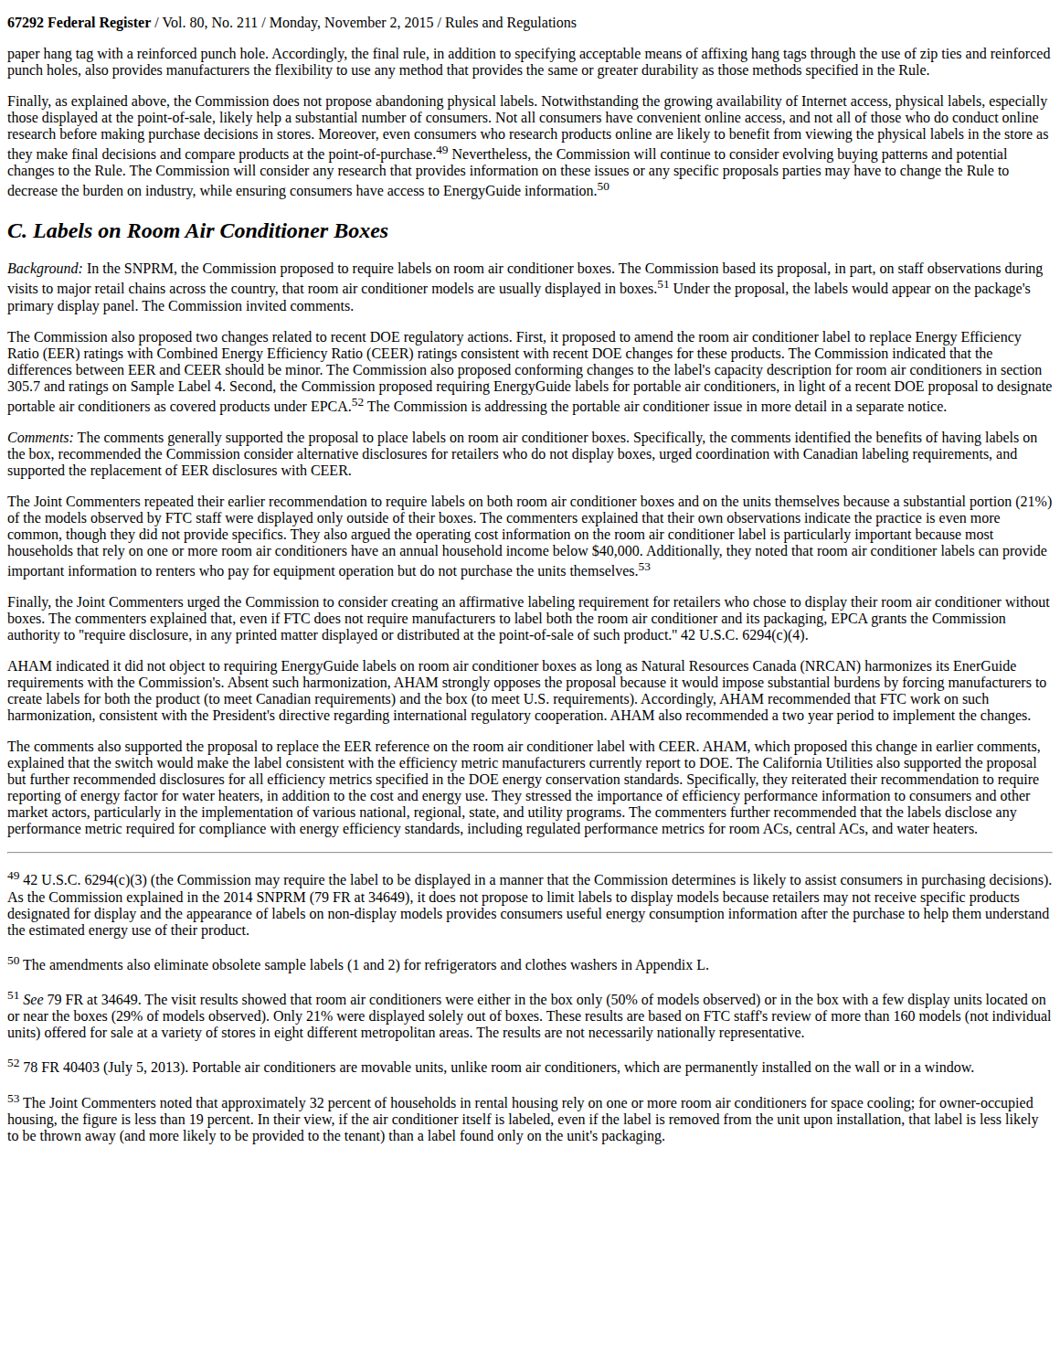67292 Federal Register / Vol. 80, No. 211 / Monday, November 2, 2015 / Rules and Regulations
paper hang tag with a reinforced punch hole. Accordingly, the final rule, in addition to specifying acceptable means of affixing hang tags through the use of zip ties and reinforced punch holes, also provides manufacturers the flexibility to use any method that provides the same or greater durability as those methods specified in the Rule.
Finally, as explained above, the Commission does not propose abandoning physical labels. Notwithstanding the growing availability of Internet access, physical labels, especially those displayed at the point-of-sale, likely help a substantial number of consumers. Not all consumers have convenient online access, and not all of those who do conduct online research before making purchase decisions in stores. Moreover, even consumers who research products online are likely to benefit from viewing the physical labels in the store as they make final decisions and compare products at the point-of-purchase.49 Nevertheless, the Commission will continue to consider evolving buying patterns and potential changes to the Rule. The Commission will consider any research that provides information on these issues or any specific proposals parties may have to change the Rule to decrease the burden on industry, while ensuring consumers have access to EnergyGuide information.50
C. Labels on Room Air Conditioner Boxes
Background: In the SNPRM, the Commission proposed to require labels on room air conditioner boxes. The Commission based its proposal, in part, on staff observations during visits to major retail chains across the country, that room air conditioner models are usually displayed in boxes.51 Under the proposal, the labels would appear on the package's primary display panel. The Commission invited comments.
The Commission also proposed two changes related to recent DOE regulatory actions. First, it proposed to amend the room air conditioner label to replace Energy Efficiency Ratio (EER) ratings with Combined Energy Efficiency Ratio (CEER) ratings consistent with recent DOE changes for these products. The Commission indicated that the differences between EER and CEER should be minor. The Commission also proposed conforming changes to the label's capacity description for room air conditioners in section 305.7 and ratings on Sample Label 4. Second, the Commission proposed requiring EnergyGuide labels for portable air conditioners, in light of a recent DOE proposal to designate portable air conditioners as covered products under EPCA.52 The Commission is addressing the portable air conditioner issue in more detail in a separate notice.
Comments: The comments generally supported the proposal to place labels on room air conditioner boxes. Specifically, the comments identified the benefits of having labels on the box, recommended the Commission consider alternative disclosures for retailers who do not display boxes, urged coordination with Canadian labeling requirements, and supported the replacement of EER disclosures with CEER.
The Joint Commenters repeated their earlier recommendation to require labels on both room air conditioner boxes and on the units themselves because a substantial portion (21%) of the models observed by FTC staff were displayed only outside of their boxes. The commenters explained that their own observations indicate the practice is even more common, though they did not provide specifics. They also argued the operating cost information on the room air conditioner label is particularly important because most households that rely on one or more room air conditioners have an annual household income below $40,000. Additionally, they noted that room air conditioner labels can provide important information to renters who pay for equipment operation but do not purchase the units themselves.53
Finally, the Joint Commenters urged the Commission to consider creating an affirmative labeling requirement for retailers who chose to display their room air conditioner without boxes. The commenters explained that, even if FTC does not require manufacturers to label both the room air conditioner and its packaging, EPCA grants the Commission authority to ''require disclosure, in any printed matter displayed or distributed at the point-of-sale of such product.'' 42 U.S.C. 6294(c)(4).
AHAM indicated it did not object to requiring EnergyGuide labels on room air conditioner boxes as long as Natural Resources Canada (NRCAN) harmonizes its EnerGuide requirements with the Commission's. Absent such harmonization, AHAM strongly opposes the proposal because it would impose substantial burdens by forcing manufacturers to create labels for both the product (to meet Canadian requirements) and the box (to meet U.S. requirements). Accordingly, AHAM recommended that FTC work on such harmonization, consistent with the President's directive regarding international regulatory cooperation. AHAM also recommended a two year period to implement the changes.
The comments also supported the proposal to replace the EER reference on the room air conditioner label with CEER. AHAM, which proposed this change in earlier comments, explained that the switch would make the label consistent with the efficiency metric manufacturers currently report to DOE. The California Utilities also supported the proposal but further recommended disclosures for all efficiency metrics specified in the DOE energy conservation standards. Specifically, they reiterated their recommendation to require reporting of energy factor for water heaters, in addition to the cost and energy use. They stressed the importance of efficiency performance information to consumers and other market actors, particularly in the implementation of various national, regional, state, and utility programs. The commenters further recommended that the labels disclose any performance metric required for compliance with energy efficiency standards, including regulated performance metrics for room ACs, central ACs, and water heaters.
49 42 U.S.C. 6294(c)(3) (the Commission may require the label to be displayed in a manner that the Commission determines is likely to assist consumers in purchasing decisions). As the Commission explained in the 2014 SNPRM (79 FR at 34649), it does not propose to limit labels to display models because retailers may not receive specific products designated for display and the appearance of labels on non-display models provides consumers useful energy consumption information after the purchase to help them understand the estimated energy use of their product.
50 The amendments also eliminate obsolete sample labels (1 and 2) for refrigerators and clothes washers in Appendix L.
51 See 79 FR at 34649. The visit results showed that room air conditioners were either in the box only (50% of models observed) or in the box with a few display units located on or near the boxes (29% of models observed). Only 21% were displayed solely out of boxes. These results are based on FTC staff's review of more than 160 models (not individual units) offered for sale at a variety of stores in eight different metropolitan areas. The results are not necessarily nationally representative.
52 78 FR 40403 (July 5, 2013). Portable air conditioners are movable units, unlike room air conditioners, which are permanently installed on the wall or in a window.
53 The Joint Commenters noted that approximately 32 percent of households in rental housing rely on one or more room air conditioners for space cooling; for owner-occupied housing, the figure is less than 19 percent. In their view, if the air conditioner itself is labeled, even if the label is removed from the unit upon installation, that label is less likely to be thrown away (and more likely to be provided to the tenant) than a label found only on the unit's packaging.